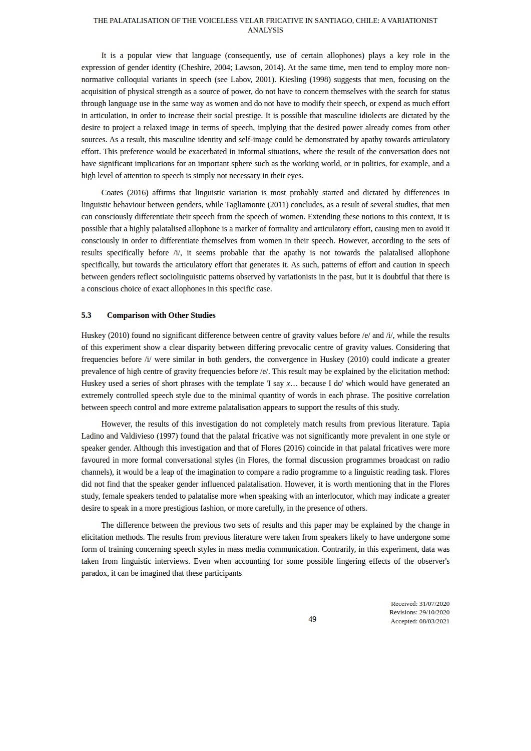The Palatalisation of the Voiceless Velar Fricative in Santiago, Chile: A Variationist Analysis
It is a popular view that language (consequently, use of certain allophones) plays a key role in the expression of gender identity (Cheshire, 2004; Lawson, 2014). At the same time, men tend to employ more non-normative colloquial variants in speech (see Labov, 2001). Kiesling (1998) suggests that men, focusing on the acquisition of physical strength as a source of power, do not have to concern themselves with the search for status through language use in the same way as women and do not have to modify their speech, or expend as much effort in articulation, in order to increase their social prestige. It is possible that masculine idiolects are dictated by the desire to project a relaxed image in terms of speech, implying that the desired power already comes from other sources. As a result, this masculine identity and self-image could be demonstrated by apathy towards articulatory effort. This preference would be exacerbated in informal situations, where the result of the conversation does not have significant implications for an important sphere such as the working world, or in politics, for example, and a high level of attention to speech is simply not necessary in their eyes.
Coates (2016) affirms that linguistic variation is most probably started and dictated by differences in linguistic behaviour between genders, while Tagliamonte (2011) concludes, as a result of several studies, that men can consciously differentiate their speech from the speech of women. Extending these notions to this context, it is possible that a highly palatalised allophone is a marker of formality and articulatory effort, causing men to avoid it consciously in order to differentiate themselves from women in their speech. However, according to the sets of results specifically before /i/, it seems probable that the apathy is not towards the palatalised allophone specifically, but towards the articulatory effort that generates it. As such, patterns of effort and caution in speech between genders reflect sociolinguistic patterns observed by variationists in the past, but it is doubtful that there is a conscious choice of exact allophones in this specific case.
5.3 Comparison with Other Studies
Huskey (2010) found no significant difference between centre of gravity values before /e/ and /i/, while the results of this experiment show a clear disparity between differing prevocalic centre of gravity values. Considering that frequencies before /i/ were similar in both genders, the convergence in Huskey (2010) could indicate a greater prevalence of high centre of gravity frequencies before /e/. This result may be explained by the elicitation method: Huskey used a series of short phrases with the template 'I say x… because I do' which would have generated an extremely controlled speech style due to the minimal quantity of words in each phrase. The positive correlation between speech control and more extreme palatalisation appears to support the results of this study.
However, the results of this investigation do not completely match results from previous literature. Tapia Ladino and Valdivieso (1997) found that the palatal fricative was not significantly more prevalent in one style or speaker gender. Although this investigation and that of Flores (2016) coincide in that palatal fricatives were more favoured in more formal conversational styles (in Flores, the formal discussion programmes broadcast on radio channels), it would be a leap of the imagination to compare a radio programme to a linguistic reading task. Flores did not find that the speaker gender influenced palatalisation. However, it is worth mentioning that in the Flores study, female speakers tended to palatalise more when speaking with an interlocutor, which may indicate a greater desire to speak in a more prestigious fashion, or more carefully, in the presence of others.
The difference between the previous two sets of results and this paper may be explained by the change in elicitation methods. The results from previous literature were taken from speakers likely to have undergone some form of training concerning speech styles in mass media communication. Contrarily, in this experiment, data was taken from linguistic interviews. Even when accounting for some possible lingering effects of the observer's paradox, it can be imagined that these participants
49
Received: 31/07/2020
Revisions: 29/10/2020
Accepted: 08/03/2021